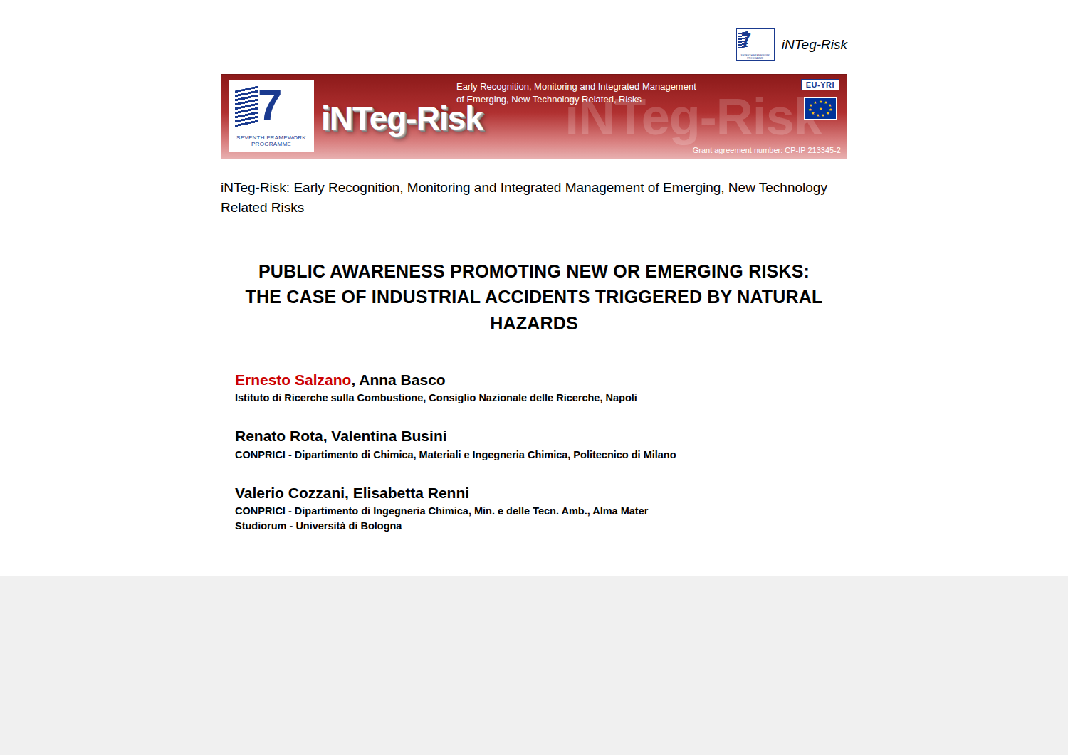7
Seventh Framework
Programme
iNTeg-Risk
iNTeg-Risk
7
Seventh Framework
Programme
Early Recognition, Monitoring and Integrated Management
of Emerging, New Technology Related, Risks
iNTeg-Risk
EU-YRI
★ ★ ★ ★ ★ ★ ★ ★ ★ ★ ★ ★
Grant agreement number: CP-IP 213345-2
iNTeg-Risk: Early Recognition, Monitoring and Integrated Management of Emerging, New Technology Related Risks
PUBLIC AWARENESS PROMOTING NEW OR EMERGING RISKS:
THE CASE OF INDUSTRIAL ACCIDENTS TRIGGERED BY NATURAL HAZARDS
Ernesto Salzano, Anna Basco
Istituto di Ricerche sulla Combustione, Consiglio Nazionale delle Ricerche, Napoli
Renato Rota, Valentina Busini
CONPRICI - Dipartimento di Chimica, Materiali e Ingegneria Chimica, Politecnico di Milano
Valerio Cozzani, Elisabetta Renni
CONPRICI - Dipartimento di Ingegneria Chimica, Min. e delle Tecn. Amb., Alma Mater
Studiorum - Università di Bologna